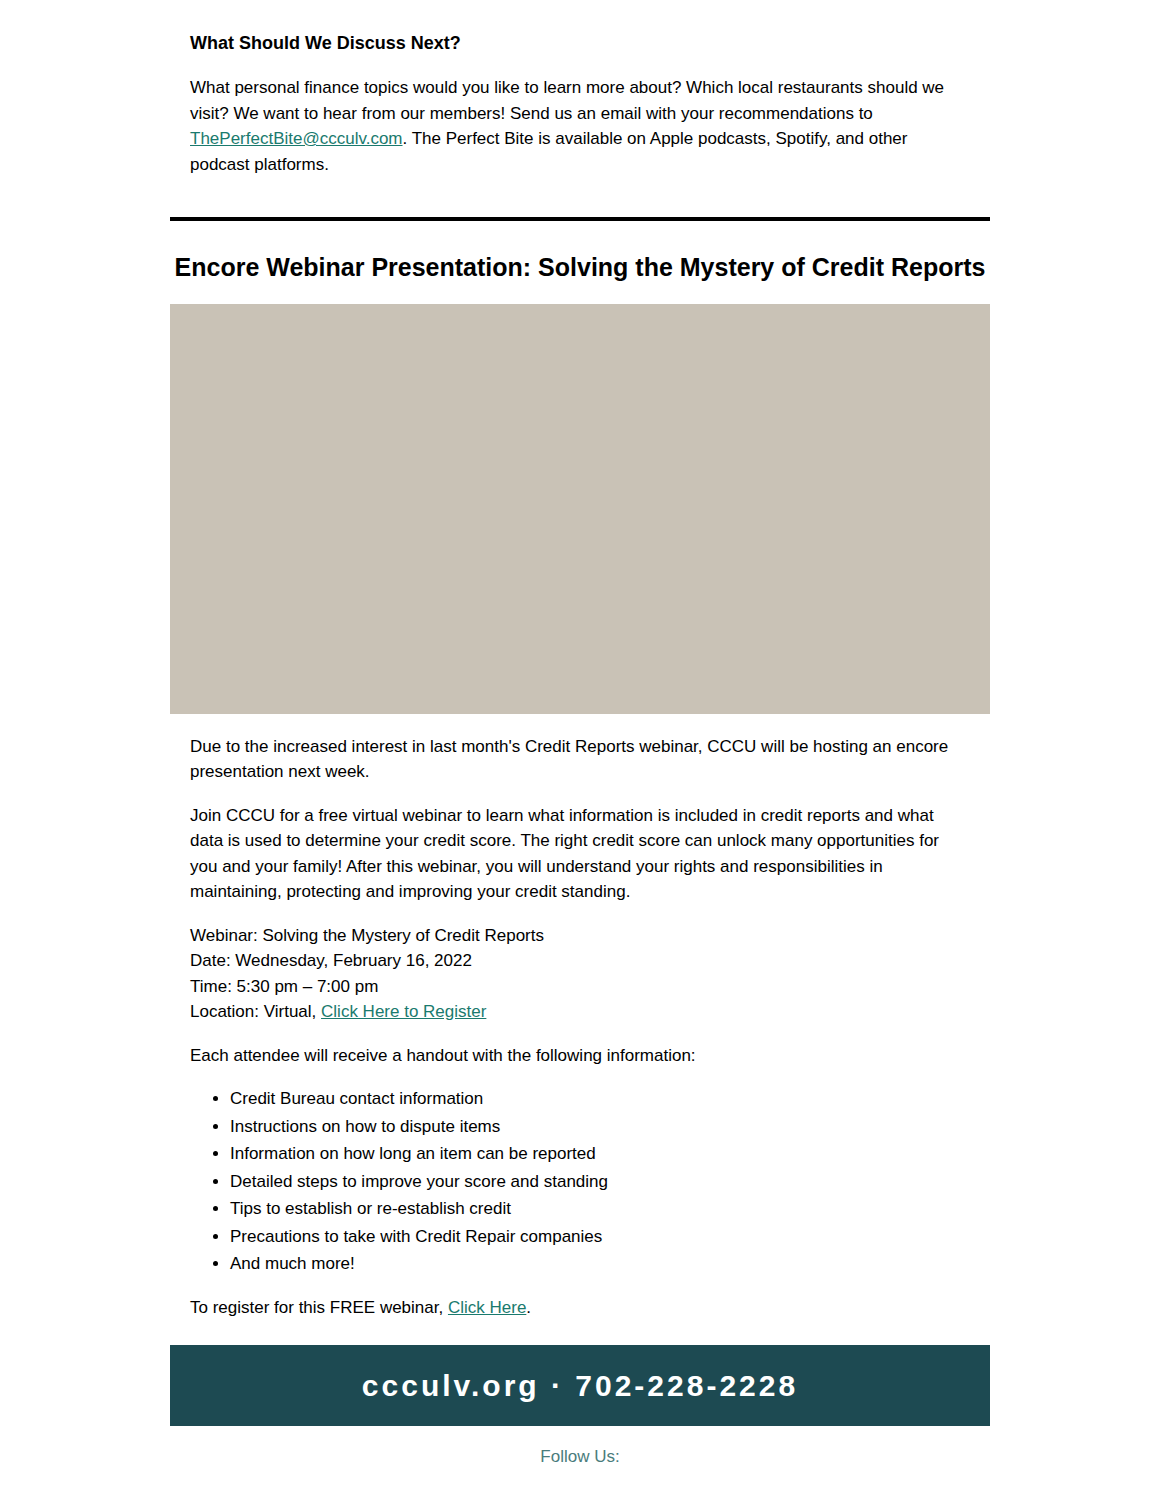What Should We Discuss Next?
What personal finance topics would you like to learn more about? Which local restaurants should we visit? We want to hear from our members! Send us an email with your recommendations to ThePerfectBite@ccculv.com. The Perfect Bite is available on Apple podcasts, Spotify, and other podcast platforms.
Encore Webinar Presentation: Solving the Mystery of Credit Reports
Due to the increased interest in last month's Credit Reports webinar, CCCU will be hosting an encore presentation next week.
Join CCCU for a free virtual webinar to learn what information is included in credit reports and what data is used to determine your credit score. The right credit score can unlock many opportunities for you and your family! After this webinar, you will understand your rights and responsibilities in maintaining, protecting and improving your credit standing.
Webinar: Solving the Mystery of Credit Reports Date: Wednesday, February 16, 2022 Time: 5:30 pm – 7:00 pm Location: Virtual, Click Here to Register
Each attendee will receive a handout with the following information:
Credit Bureau contact information
Instructions on how to dispute items
Information on how long an item can be reported
Detailed steps to improve your score and standing
Tips to establish or re-establish credit
Precautions to take with Credit Repair companies
And much more!
To register for this FREE webinar, Click Here.
ccculv.org · 702-228-2228
Follow Us: